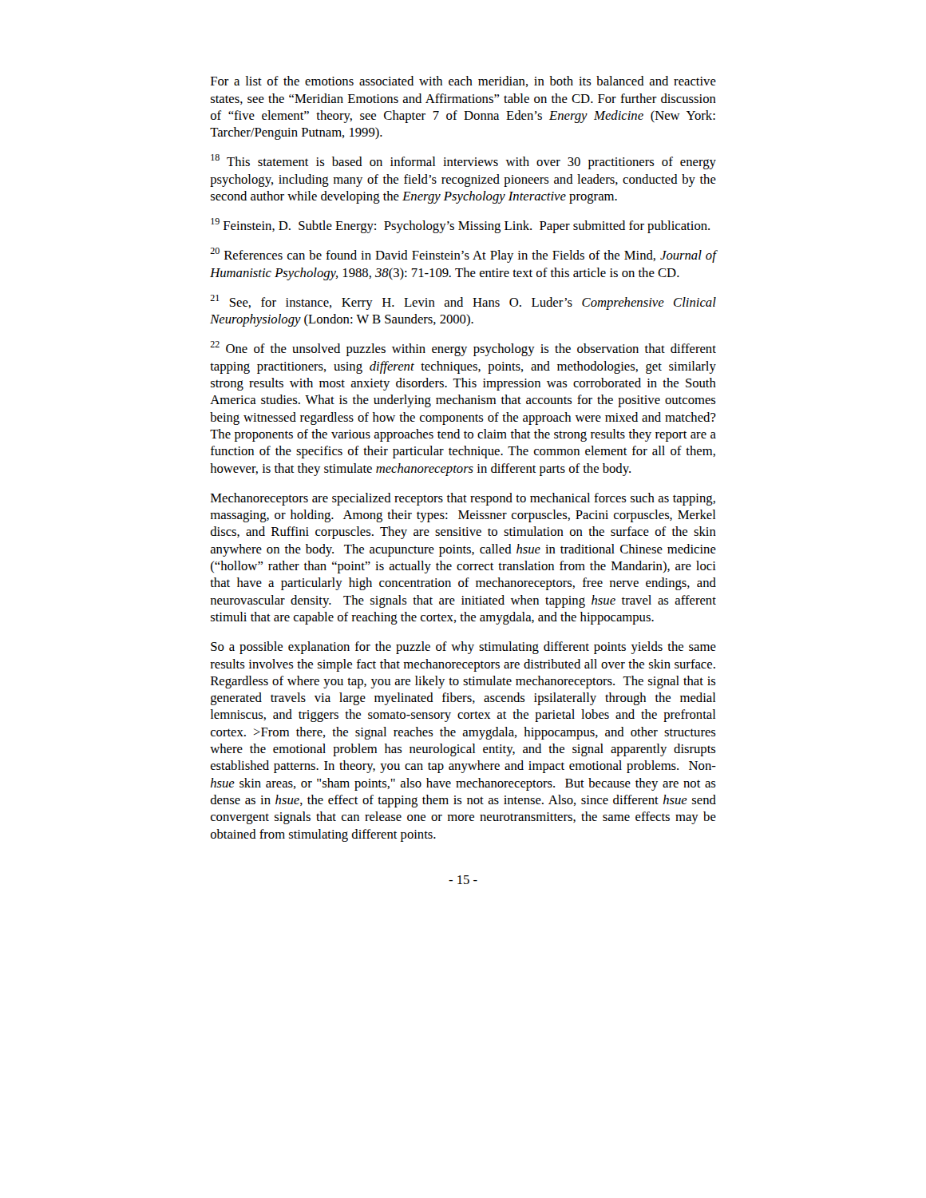For a list of the emotions associated with each meridian, in both its balanced and reactive states, see the “Meridian Emotions and Affirmations” table on the CD. For further discussion of “five element” theory, see Chapter 7 of Donna Eden’s Energy Medicine (New York: Tarcher/Penguin Putnam, 1999).
18 This statement is based on informal interviews with over 30 practitioners of energy psychology, including many of the field’s recognized pioneers and leaders, conducted by the second author while developing the Energy Psychology Interactive program.
19 Feinstein, D. Subtle Energy: Psychology’s Missing Link. Paper submitted for publication.
20 References can be found in David Feinstein’s At Play in the Fields of the Mind, Journal of Humanistic Psychology, 1988, 38(3): 71-109. The entire text of this article is on the CD.
21 See, for instance, Kerry H. Levin and Hans O. Luder’s Comprehensive Clinical Neurophysiology (London: W B Saunders, 2000).
22 One of the unsolved puzzles within energy psychology is the observation that different tapping practitioners, using different techniques, points, and methodologies, get similarly strong results with most anxiety disorders. This impression was corroborated in the South America studies. What is the underlying mechanism that accounts for the positive outcomes being witnessed regardless of how the components of the approach were mixed and matched? The proponents of the various approaches tend to claim that the strong results they report are a function of the specifics of their particular technique. The common element for all of them, however, is that they stimulate mechanoreceptors in different parts of the body.
Mechanoreceptors are specialized receptors that respond to mechanical forces such as tapping, massaging, or holding. Among their types: Meissner corpuscles, Pacini corpuscles, Merkel discs, and Ruffini corpuscles. They are sensitive to stimulation on the surface of the skin anywhere on the body. The acupuncture points, called hsue in traditional Chinese medicine (“hollow” rather than “point” is actually the correct translation from the Mandarin), are loci that have a particularly high concentration of mechanoreceptors, free nerve endings, and neurovascular density. The signals that are initiated when tapping hsue travel as afferent stimuli that are capable of reaching the cortex, the amygdala, and the hippocampus.
So a possible explanation for the puzzle of why stimulating different points yields the same results involves the simple fact that mechanoreceptors are distributed all over the skin surface. Regardless of where you tap, you are likely to stimulate mechanoreceptors. The signal that is generated travels via large myelinated fibers, ascends ipsilaterally through the medial lemniscus, and triggers the somato-sensory cortex at the parietal lobes and the prefrontal cortex. >From there, the signal reaches the amygdala, hippocampus, and other structures where the emotional problem has neurological entity, and the signal apparently disrupts established patterns. In theory, you can tap anywhere and impact emotional problems. Non-hsue skin areas, or "sham points," also have mechanoreceptors. But because they are not as dense as in hsue, the effect of tapping them is not as intense. Also, since different hsue send convergent signals that can release one or more neurotransmitters, the same effects may be obtained from stimulating different points.
- 15 -